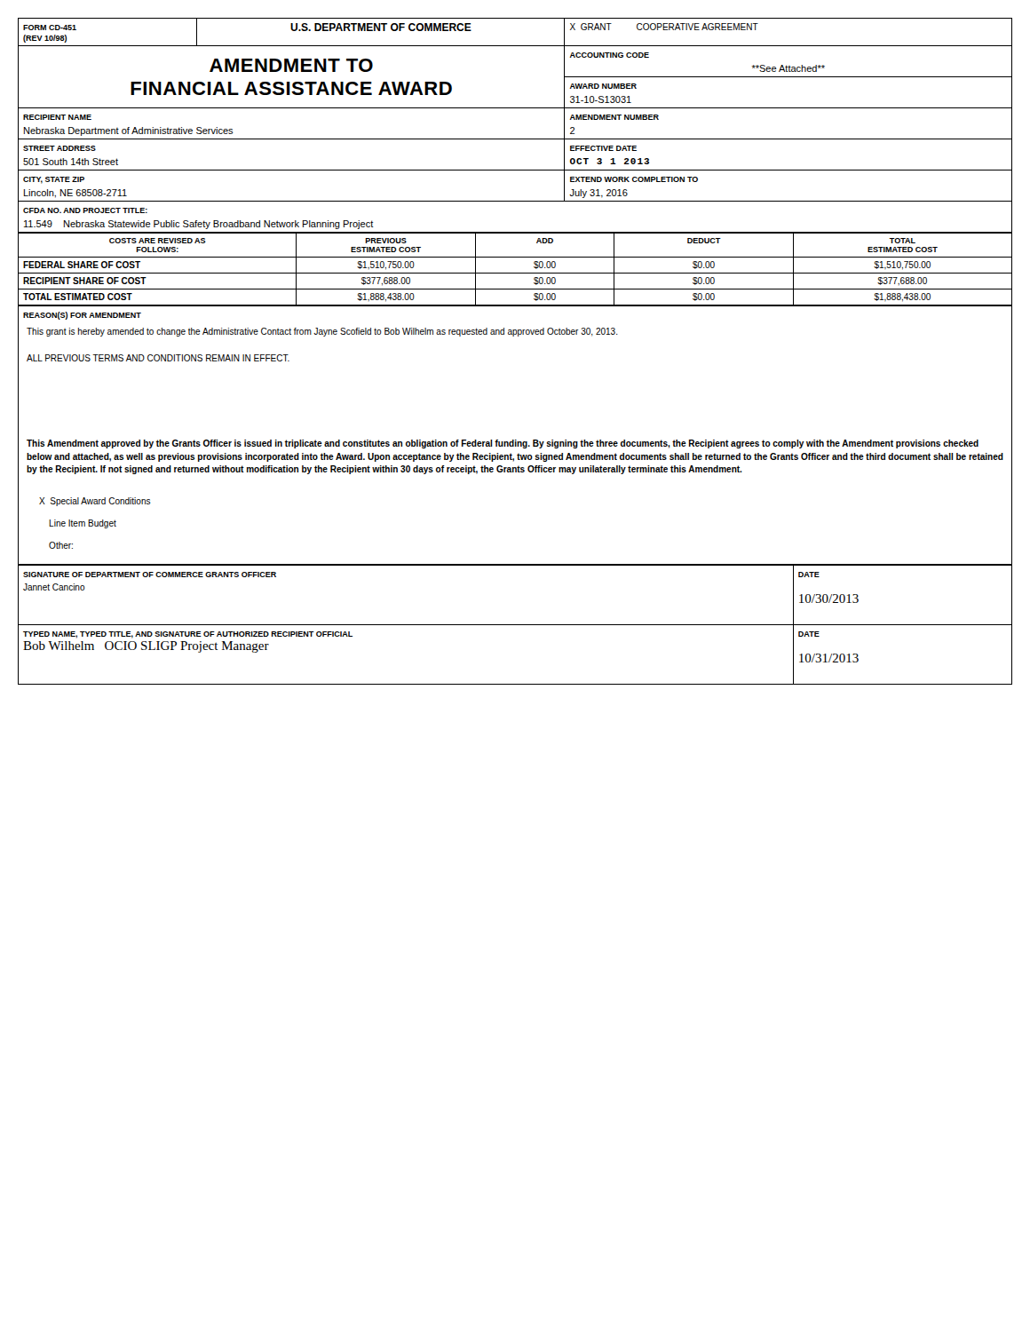| FORM CD-451 (REV 10/98) | U.S. DEPARTMENT OF COMMERCE | X GRANT COOPERATIVE AGREEMENT |
| AMENDMENT TO FINANCIAL ASSISTANCE AWARD | ACCOUNTING CODE **See Attached** |
| AWARD NUMBER 31-10-S13031 |
| RECIPIENT NAME Nebraska Department of Administrative Services | AMENDMENT NUMBER 2 |
| STREET ADDRESS 501 South 14th Street | EFFECTIVE DATE OCT 3 1 2013 |
| CITY, STATE ZIP Lincoln, NE 68508-2711 | EXTEND WORK COMPLETION TO July 31, 2016 |
| CFDA NO. AND PROJECT TITLE: 11.549 Nebraska Statewide Public Safety Broadband Network Planning Project |
| COSTS ARE REVISED AS FOLLOWS: | PREVIOUS ESTIMATED COST | ADD | DEDUCT | TOTAL ESTIMATED COST |
| --- | --- | --- | --- | --- |
| FEDERAL SHARE OF COST | $1,510,750.00 | $0.00 | $0.00 | $1,510,750.00 |
| RECIPIENT SHARE OF COST | $377,688.00 | $0.00 | $0.00 | $377,688.00 |
| TOTAL ESTIMATED COST | $1,888,438.00 | $0.00 | $0.00 | $1,888,438.00 |
| REASON(S) FOR AMENDMENT This grant is hereby amended to change the Administrative Contact from Jayne Scofield to Bob Wilhelm as requested and approved October 30, 2013. ALL PREVIOUS TERMS AND CONDITIONS REMAIN IN EFFECT. This Amendment approved by the Grants Officer is issued in triplicate and constitutes an obligation of Federal funding. By signing the three documents, the Recipient agrees to comply with the Amendment provisions checked below and attached, as well as previous provisions incorporated into the Award. Upon acceptance by the Recipient, two signed Amendment documents shall be returned to the Grants Officer and the third document shall be retained by the Recipient. If not signed and returned without modification by the Recipient within 30 days of receipt, the Grants Officer may unilaterally terminate this Amendment. X Special Award Conditions Line Item Budget Other: |
| SIGNATURE OF DEPARTMENT OF COMMERCE GRANTS OFFICER Jannet Cancino | DATE 10/30/2013 |
| TYPED NAME, TYPED TITLE, AND SIGNATURE OF AUTHORIZED RECIPIENT OFFICIAL Bob Wilhelm OCIO SLIGP Project Manager | DATE 10/31/2013 |